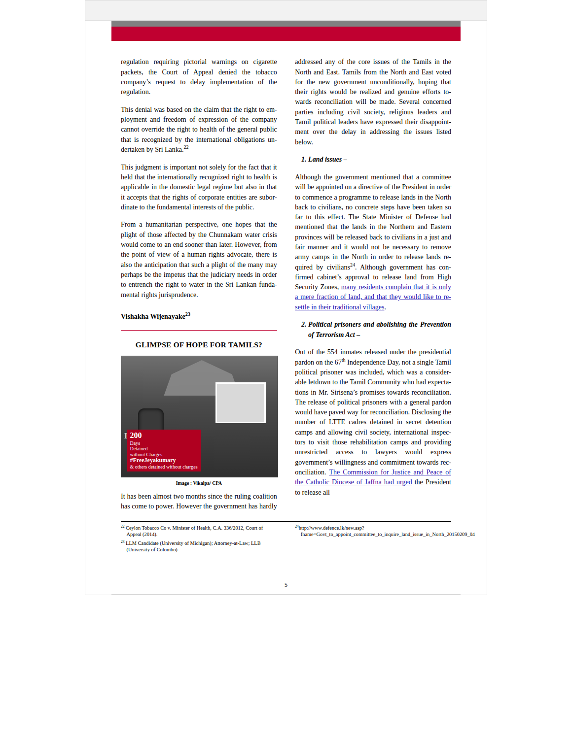regulation requiring pictorial warnings on cigarette packets, the Court of Appeal denied the tobacco company’s request to delay implementation of the regulation.
This denial was based on the claim that the right to employment and freedom of expression of the company cannot override the right to health of the general public that is recognized by the international obligations undertaken by Sri Lanka.22
This judgment is important not solely for the fact that it held that the internationally recognized right to health is applicable in the domestic legal regime but also in that it accepts that the rights of corporate entities are subordinate to the fundamental interests of the public.
From a humanitarian perspective, one hopes that the plight of those affected by the Chunnakam water crisis would come to an end sooner than later. However, from the point of view of a human rights advocate, there is also the anticipation that such a plight of the many may perhaps be the impetus that the judiciary needs in order to entrench the right to water in the Sri Lankan fundamental rights jurisprudence.
Vishakha Wijenayake23
GLIMPSE OF HOPE FOR TAMILS?
L’ GO
200 Days
Detained
without Charges
#FreeJeyakumary & others detained without charges
Image : Vikalpa/ CPA
It has been almost two months since the ruling coalition has come to power. However the government has hardly addressed any of the core issues of the Tamils in the North and East. Tamils from the North and East voted for the new government unconditionally, hoping that their rights would be realized and genuine efforts towards reconciliation will be made. Several concerned parties including civil society, religious leaders and Tamil political leaders have expressed their disappointment over the delay in addressing the issues listed below.
Land issues –
Although the government mentioned that a committee will be appointed on a directive of the President in order to commence a programme to release lands in the North back to civilians, no concrete steps have been taken so far to this effect. The State Minister of Defense had mentioned that the lands in the Northern and Eastern provinces will be released back to civilians in a just and fair manner and it would not be necessary to remove army camps in the North in order to release lands required by civilians24. Although government has confirmed cabinet’s approval to release land from High Security Zones, many residents complain that it is only a mere fraction of land, and that they would like to resettle in their traditional villages.
Political prisoners and abolishing the Prevention of Terrorism Act –
Out of the 554 inmates released under the presidential pardon on the 67th Independence Day, not a single Tamil political prisoner was included, which was a considerable letdown to the Tamil Community who had expectations in Mr. Sirisena’s promises towards reconciliation. The release of political prisoners with a general pardon would have paved way for reconciliation. Disclosing the number of LTTE cadres detained in secret detention camps and allowing civil society, international inspectors to visit those rehabilitation camps and providing unrestricted access to lawyers would express government’s willingness and commitment towards reconciliation. The Commission for Justice and Peace of the Catholic Diocese of Jaffna had urged the President to release all
22 Ceylon Tobacco Co v. Minister of Health, C.A. 336/2012, Court of Appeal (2014).
23 LLM Candidate (University of Michigan); Attorney-at-Law; LLB (University of Colombo)
24http://www.defence.lk/new.asp?fname=Govt_to_appoint_committee_to_inquire_land_issue_in_North_20150209_04
5